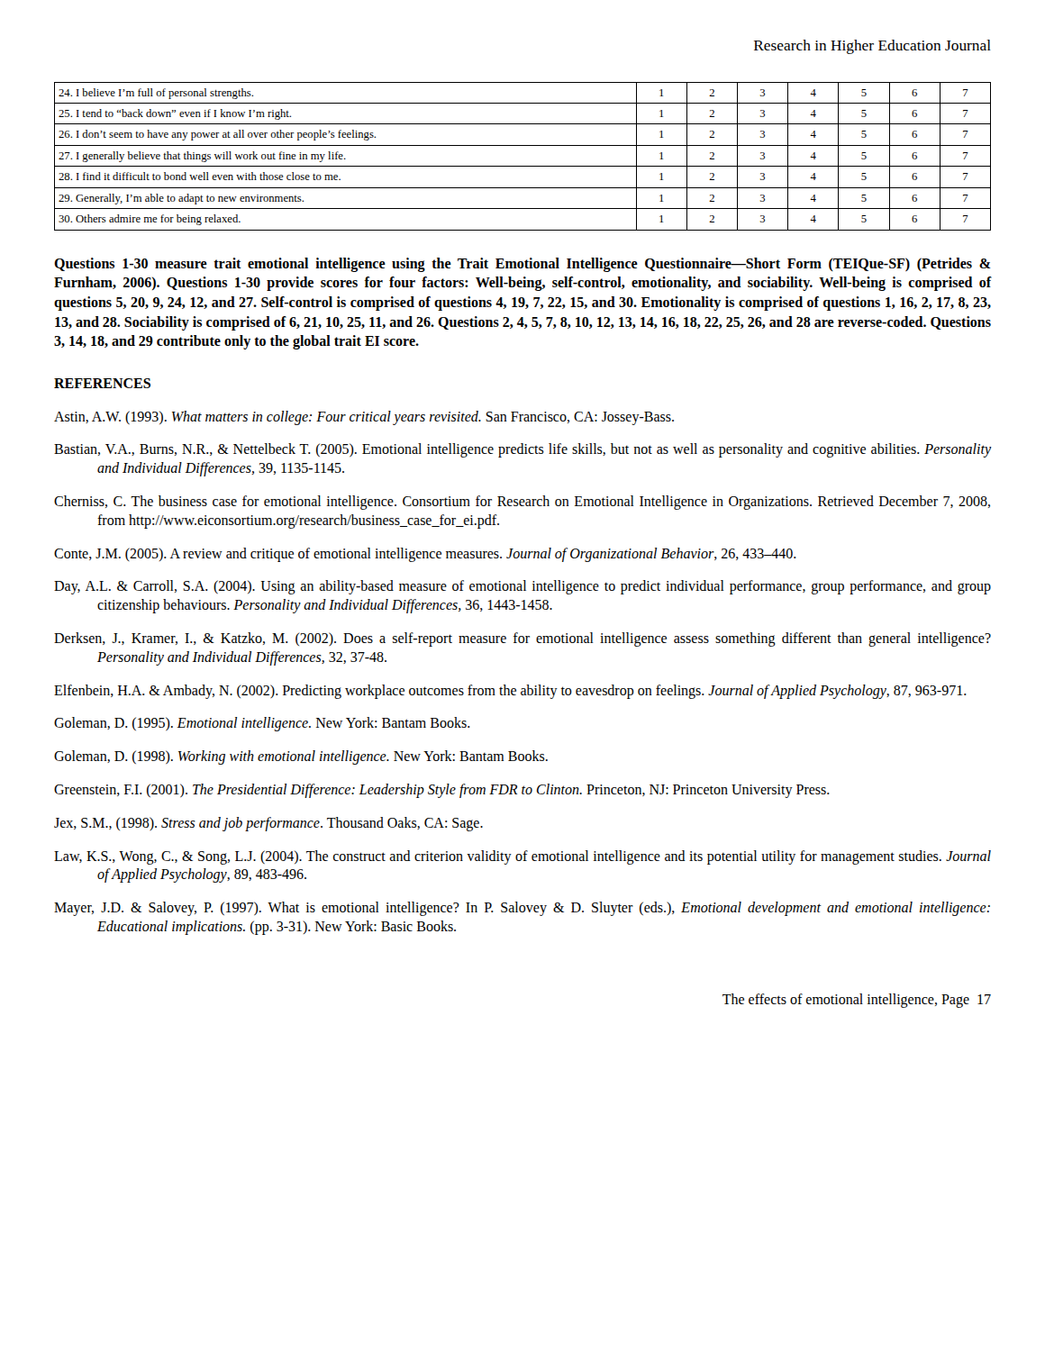Research in Higher Education Journal
| 24. I believe I’m full of personal strengths. | 1 | 2 | 3 | 4 | 5 | 6 | 7 |
| 25. I tend to “back down” even if I know I’m right. | 1 | 2 | 3 | 4 | 5 | 6 | 7 |
| 26. I don’t seem to have any power at all over other people’s feelings. | 1 | 2 | 3 | 4 | 5 | 6 | 7 |
| 27. I generally believe that things will work out fine in my life. | 1 | 2 | 3 | 4 | 5 | 6 | 7 |
| 28. I find it difficult to bond well even with those close to me. | 1 | 2 | 3 | 4 | 5 | 6 | 7 |
| 29. Generally, I’m able to adapt to new environments. | 1 | 2 | 3 | 4 | 5 | 6 | 7 |
| 30. Others admire me for being relaxed. | 1 | 2 | 3 | 4 | 5 | 6 | 7 |
Questions 1-30 measure trait emotional intelligence using the Trait Emotional Intelligence Questionnaire—Short Form (TEIQue-SF) (Petrides & Furnham, 2006). Questions 1-30 provide scores for four factors: Well-being, self-control, emotionality, and sociability. Well-being is comprised of questions 5, 20, 9, 24, 12, and 27. Self-control is comprised of questions 4, 19, 7, 22, 15, and 30. Emotionality is comprised of questions 1, 16, 2, 17, 8, 23, 13, and 28. Sociability is comprised of 6, 21, 10, 25, 11, and 26. Questions 2, 4, 5, 7, 8, 10, 12, 13, 14, 16, 18, 22, 25, 26, and 28 are reverse-coded. Questions 3, 14, 18, and 29 contribute only to the global trait EI score.
REFERENCES
Astin, A.W. (1993). What matters in college: Four critical years revisited. San Francisco, CA: Jossey-Bass.
Bastian, V.A., Burns, N.R., & Nettelbeck T. (2005). Emotional intelligence predicts life skills, but not as well as personality and cognitive abilities. Personality and Individual Differences, 39, 1135-1145.
Cherniss, C. The business case for emotional intelligence. Consortium for Research on Emotional Intelligence in Organizations. Retrieved December 7, 2008, from http://www.eiconsortium.org/research/business_case_for_ei.pdf.
Conte, J.M. (2005). A review and critique of emotional intelligence measures. Journal of Organizational Behavior, 26, 433–440.
Day, A.L. & Carroll, S.A. (2004). Using an ability-based measure of emotional intelligence to predict individual performance, group performance, and group citizenship behaviours. Personality and Individual Differences, 36, 1443-1458.
Derksen, J., Kramer, I., & Katzko, M. (2002). Does a self-report measure for emotional intelligence assess something different than general intelligence? Personality and Individual Differences, 32, 37-48.
Elfenbein, H.A. & Ambady, N. (2002). Predicting workplace outcomes from the ability to eavesdrop on feelings. Journal of Applied Psychology, 87, 963-971.
Goleman, D. (1995). Emotional intelligence. New York: Bantam Books.
Goleman, D. (1998). Working with emotional intelligence. New York: Bantam Books.
Greenstein, F.I. (2001). The Presidential Difference: Leadership Style from FDR to Clinton. Princeton, NJ: Princeton University Press.
Jex, S.M., (1998). Stress and job performance. Thousand Oaks, CA: Sage.
Law, K.S., Wong, C., & Song, L.J. (2004). The construct and criterion validity of emotional intelligence and its potential utility for management studies. Journal of Applied Psychology, 89, 483-496.
Mayer, J.D. & Salovey, P. (1997). What is emotional intelligence? In P. Salovey & D. Sluyter (eds.), Emotional development and emotional intelligence: Educational implications. (pp. 3-31). New York: Basic Books.
The effects of emotional intelligence, Page 17